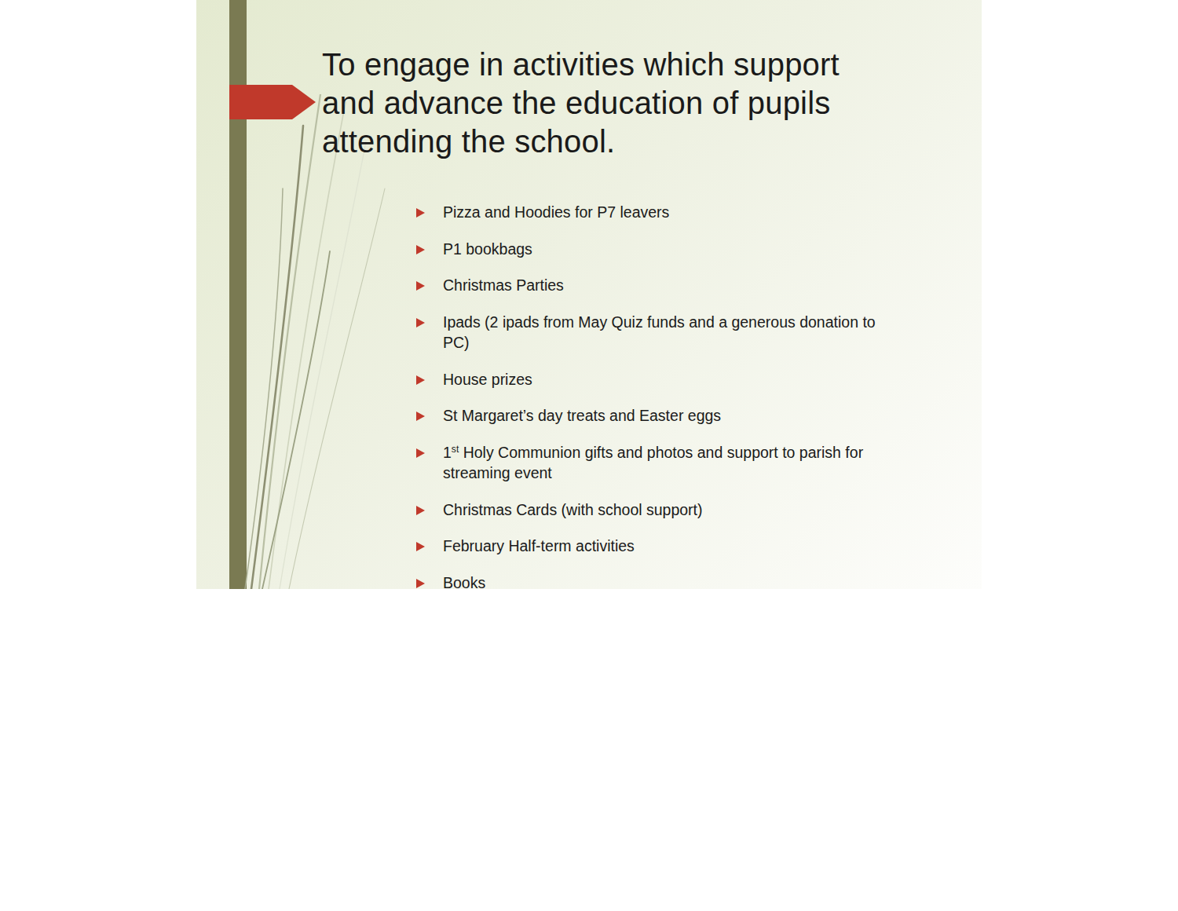To engage in activities which support and advance the education of pupils attending the school.
Pizza and Hoodies for P7 leavers
P1 bookbags
Christmas Parties
Ipads (2 ipads from May Quiz funds and a generous donation to PC)
House prizes
St Margaret’s day treats and Easter eggs
1st Holy Communion gifts and photos and support to parish for streaming event
Christmas Cards (with school support)
February Half-term activities
Books